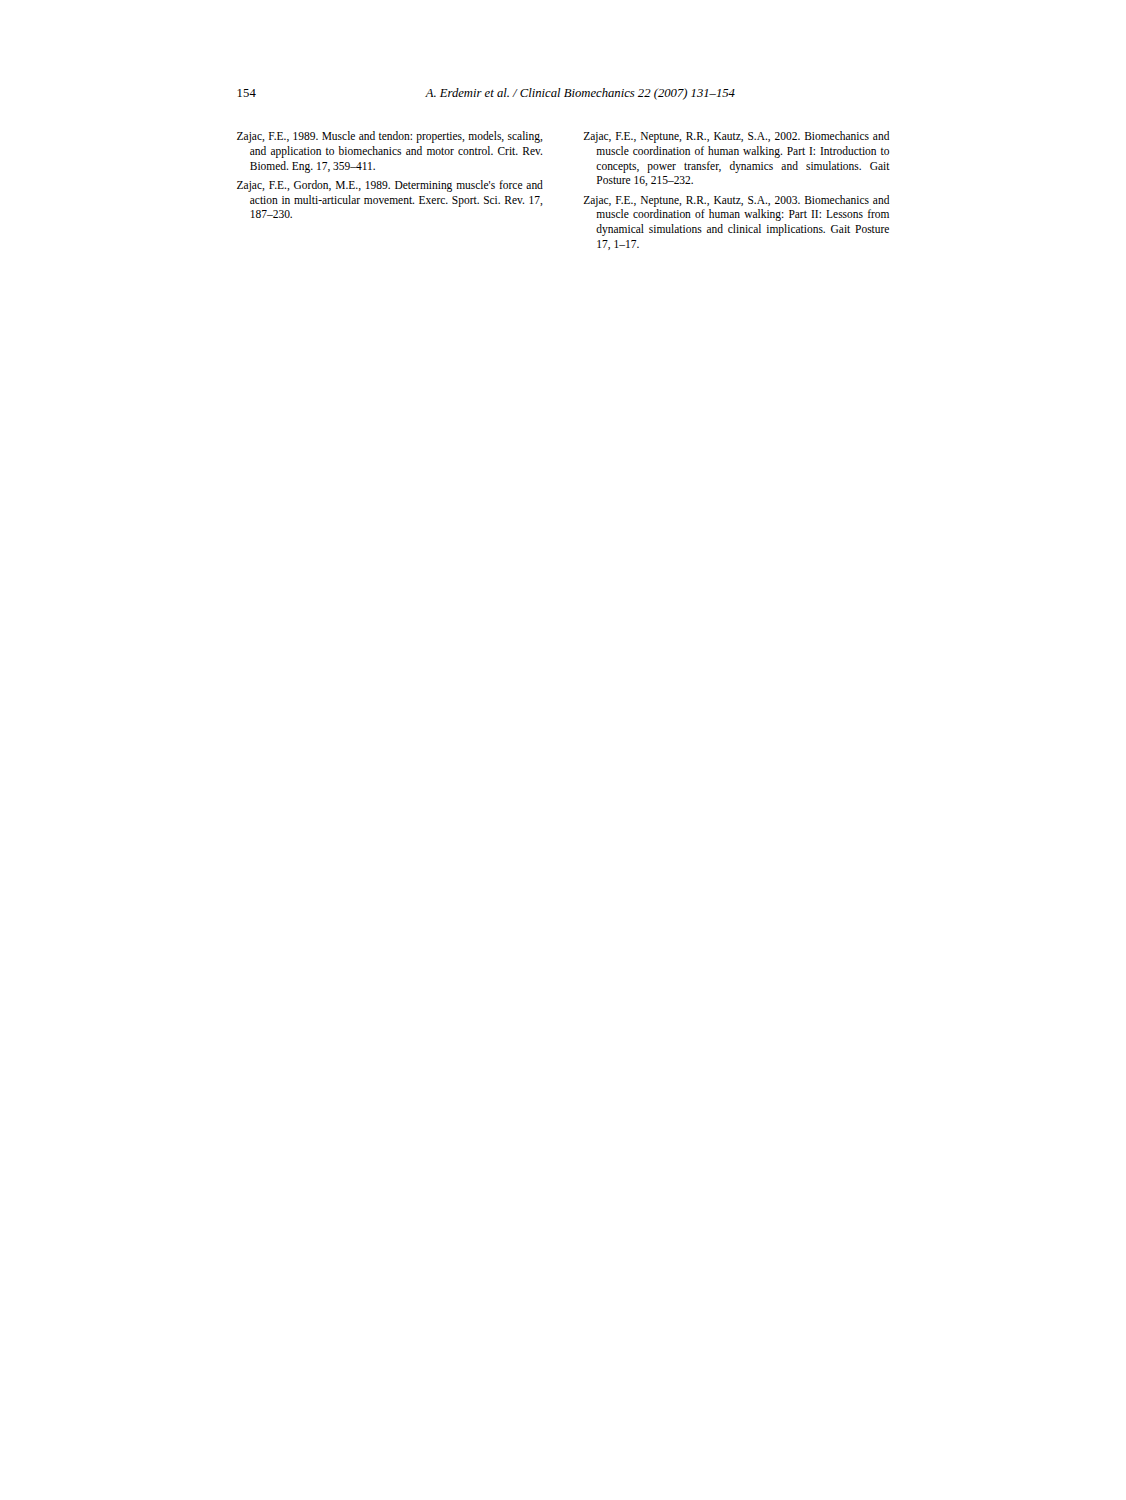154 A. Erdemir et al. / Clinical Biomechanics 22 (2007) 131–154
Zajac, F.E., 1989. Muscle and tendon: properties, models, scaling, and application to biomechanics and motor control. Crit. Rev. Biomed. Eng. 17, 359–411.
Zajac, F.E., Gordon, M.E., 1989. Determining muscle's force and action in multi-articular movement. Exerc. Sport. Sci. Rev. 17, 187–230.
Zajac, F.E., Neptune, R.R., Kautz, S.A., 2002. Biomechanics and muscle coordination of human walking. Part I: Introduction to concepts, power transfer, dynamics and simulations. Gait Posture 16, 215–232.
Zajac, F.E., Neptune, R.R., Kautz, S.A., 2003. Biomechanics and muscle coordination of human walking: Part II: Lessons from dynamical simulations and clinical implications. Gait Posture 17, 1–17.